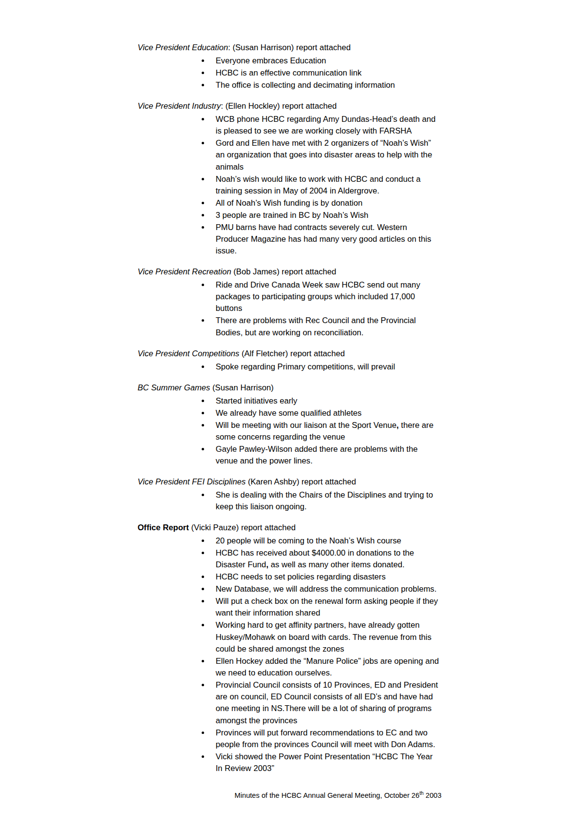Vice President Education: (Susan Harrison) report attached
Everyone embraces Education
HCBC is an effective communication link
The office is collecting and decimating information
Vice President Industry: (Ellen Hockley) report attached
WCB phone HCBC regarding Amy Dundas-Head’s death and is pleased to see we are working closely with FARSHA
Gord and Ellen have met with 2 organizers of “Noah’s Wish” an organization that goes into disaster areas to help with the animals
Noah’s wish would like to work with HCBC and conduct a training session in May of 2004 in Aldergrove.
All of Noah’s Wish funding is by donation
3 people are trained in BC by Noah’s Wish
PMU barns have had contracts severely cut. Western Producer Magazine has had many very good articles on this issue.
Vice President Recreation (Bob James) report attached
Ride and Drive Canada Week saw HCBC send out many packages to participating groups which included 17,000 buttons
There are problems with Rec Council and the Provincial Bodies, but are working on reconciliation.
Vice President Competitions (Alf Fletcher) report attached
Spoke regarding Primary competitions, will prevail
BC Summer Games (Susan Harrison)
Started initiatives early
We already have some qualified athletes
Will be meeting with our liaison at the Sport Venue, there are some concerns regarding the venue
Gayle Pawley-Wilson added there are problems with the venue and the power lines.
Vice President FEI Disciplines (Karen Ashby) report attached
She is dealing with the Chairs of the Disciplines and trying to keep this liaison ongoing.
Office Report (Vicki Pauze) report attached
20 people will be coming to the Noah’s Wish course
HCBC has received about $4000.00 in donations to the Disaster Fund, as well as many other items donated.
HCBC needs to set policies regarding disasters
New Database, we will address the communication problems.
Will put a check box on the renewal form asking people if they want their information shared
Working hard to get affinity partners, have already gotten Huskey/Mohawk on board with cards. The revenue from this could be shared amongst the zones
Ellen Hockey added the “Manure Police” jobs are opening and we need to education ourselves.
Provincial Council consists of 10 Provinces, ED and President are on council, ED Council consists of all ED’s and have had one meeting in NS.There will be a lot of sharing of programs amongst the provinces
Provinces will put forward recommendations to EC and two people from the provinces Council will meet with Don Adams.
Vicki showed the Power Point Presentation “HCBC The Year In Review 2003”
Minutes of the HCBC Annual General Meeting, October 26th 2003